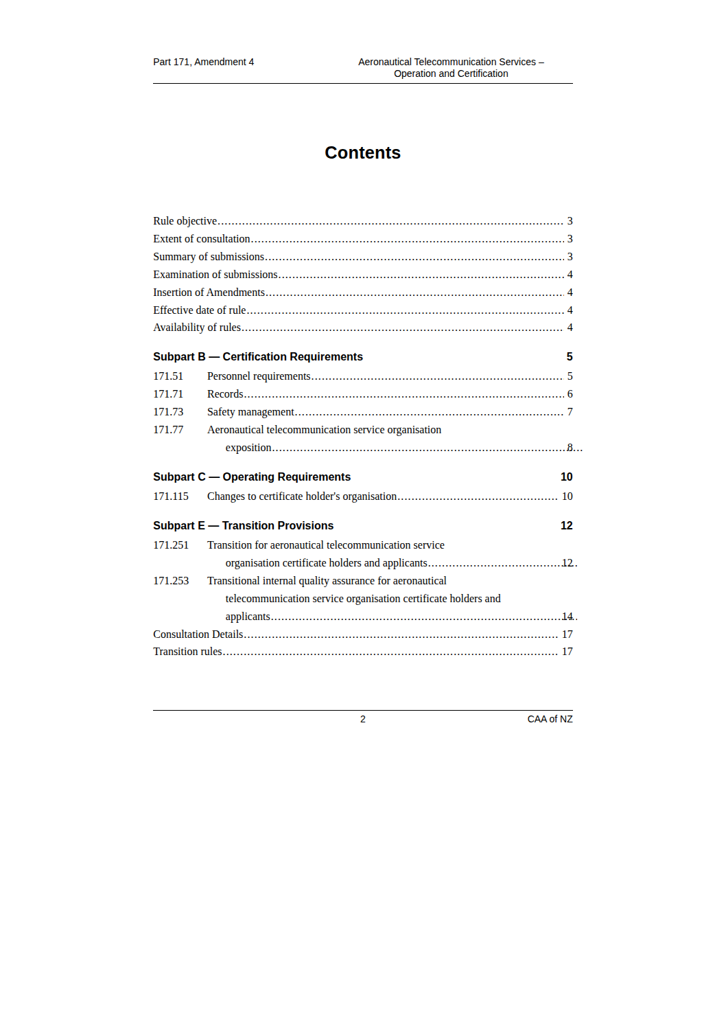| Part 171, Amendment 4 | Aeronautical Telecommunication Services – Operation and Certification |
Contents
Rule objective 3
Extent of consultation 3
Summary of submissions 3
Examination of submissions 4
Insertion of Amendments 4
Effective date of rule 4
Availability of rules 4
Subpart B — Certification Requirements 5
171.51 Personnel requirements 5
171.71 Records 6
171.73 Safety management 7
171.77 Aeronautical telecommunication service organisation exposition 8
Subpart C — Operating Requirements 10
171.115 Changes to certificate holder's organisation 10
Subpart E — Transition Provisions 12
171.251 Transition for aeronautical telecommunication service organisation certificate holders and applicants 12
171.253 Transitional internal quality assurance for aeronautical telecommunication service organisation certificate holders and applicants 14
Consultation Details 17
Transition rules 17
| | 2 | CAA of NZ |